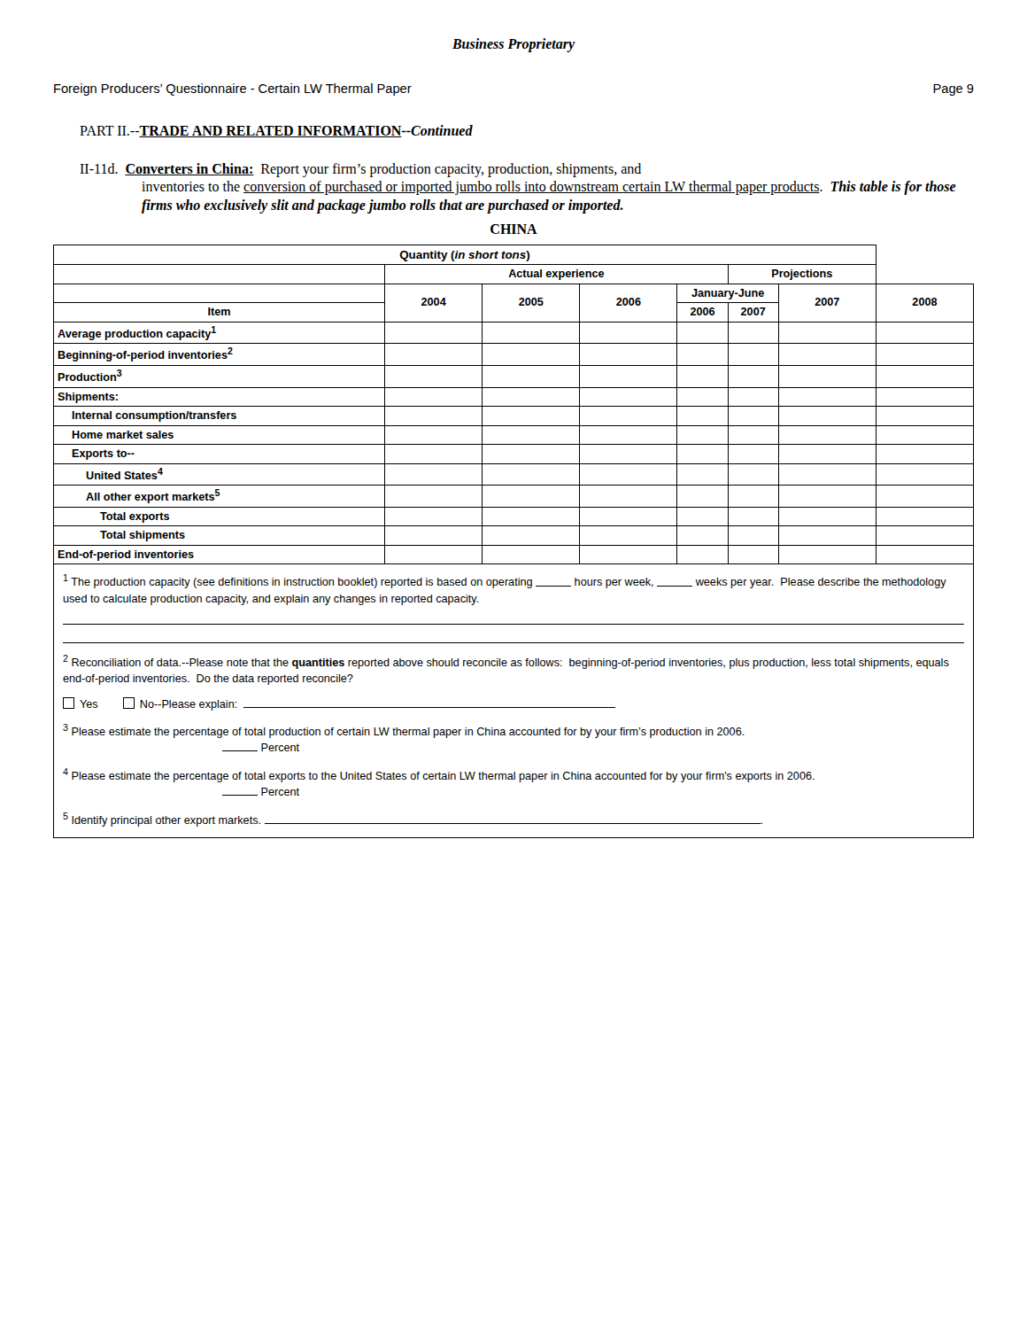Business Proprietary
Foreign Producers’ Questionnaire - Certain LW Thermal Paper
Page 9
PART II.--TRADE AND RELATED INFORMATION--Continued
II-11d. Converters in China: Report your firm’s production capacity, production, shipments, and
inventories to the conversion of purchased or imported jumbo rolls into downstream certain LW thermal paper products. This table is for those firms who exclusively slit and package jumbo rolls that are purchased or imported.
CHINA
| Quantity ( in short tons ) |
| | Actual experience | Projections |
| | 2004 | 2005 | 2006 | January-June | 2007 | 2008 |
| Item | 2006 | 2007 |
| Average production capacity 1 | | | | | | | |
| Beginning-of-period inventories 2 | | | | | | | |
| Production 3 | | | | | | | |
| Shipments: | | | | | | | |
| Internal consumption/transfers | | | | | | | |
| Home market sales | | | | | | | |
| Exports to-- | | | | | | | |
| United States 4 | | | | | | | |
| All other export markets 5 | | | | | | | |
| Total exports | | | | | | | |
| Total shipments | | | | | | | |
| End-of-period inventories | | | | | | | |
1 The production capacity (see definitions in instruction booklet) reported is based on operating hours per week, weeks per year. Please describe the methodology used to calculate production capacity, and explain any changes in reported capacity.
2 Reconciliation of data.--Please note that the quantities reported above should reconcile as follows: beginning-of-period inventories, plus production, less total shipments, equals end-of-period inventories. Do the data reported reconcile?
Yes No--Please explain:
3 Please estimate the percentage of total production of certain LW thermal paper in China accounted for by your firm’s production in 2006.
Percent
4 Please estimate the percentage of total exports to the United States of certain LW thermal paper in China accounted for by your firm's exports in 2006.
Percent
5 Identify principal other export markets. .